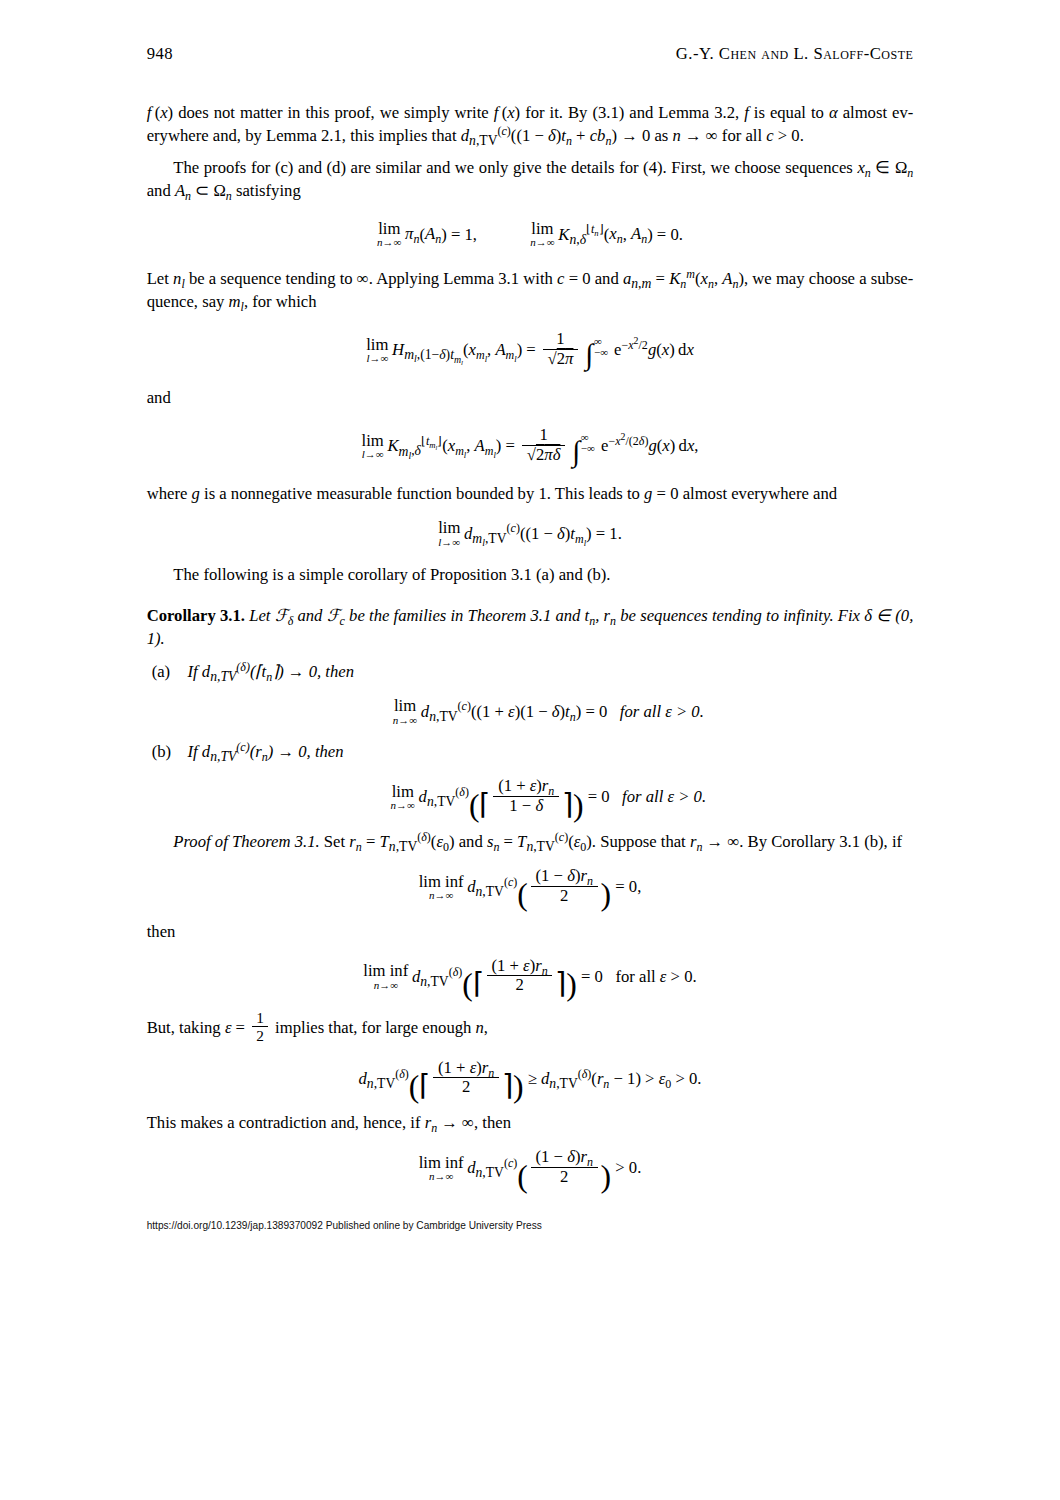948 G.-Y. Chen and L. Saloff-Coste
f (x) does not matter in this proof, we simply write f (x) for it. By (3.1) and Lemma 3.2, f is equal to α almost everywhere and, by Lemma 2.1, this implies that dn,TV(c)((1 − δ)tn + cbn) → 0 as n → ∞ for all c > 0.
The proofs for (c) and (d) are similar and we only give the details for (4). First, we choose sequences xn ∈ Ωn and An ⊂ Ωn satisfying
lim n→∞πn(An) = 1, lim n→∞Kn,δ⌊tn⌋(xn, An) = 0.
Let nl be a sequence tending to ∞. Applying Lemma 3.1 with c = 0 and an,m = Knm(xn, An), we may choose a subsequence, say ml, for which
lim l→∞Hml,(1−δ)tml(xml, Aml) = 1√2π ∫∞−∞ e−x2/2g(x) dx
and
lim l→∞Kml,δ⌊tml⌋(xml, Aml) = 1√2πδ ∫∞−∞ e−x2/(2δ)g(x) dx,
where g is a nonnegative measurable function bounded by 1. This leads to g = 0 almost everywhere and
lim l→∞dml,TV(c)((1 − δ)tml) = 1.
The following is a simple corollary of Proposition 3.1 (a) and (b).
Corollary 3.1. Let ℱδ and ℱc be the families in Theorem 3.1 and tn, rn be sequences tending to infinity. Fix δ ∈ (0, 1).
(a) If dn,TV(δ)(⌈tn⌉) → 0, then
lim n→∞dn,TV(c)((1 + ε)(1 − δ)tn) = 0 for all ε > 0.
(b) If dn,TV(c)(rn) → 0, then
lim n→∞dn,TV(δ)(⌈(1 + ε)rn 1 − δ⌉) = 0 for all ε > 0.
Proof of Theorem 3.1. Set rn = Tn,TV(δ)(ε0) and sn = Tn,TV(c)(ε0). Suppose that rn → ∞. By Corollary 3.1 (b), if
lim inf n→∞dn,TV(c)((1 − δ)rn 2) = 0,
then
lim inf n→∞dn,TV(δ)(⌈(1 + ε)rn 2⌉) = 0 for all ε > 0.
But, taking ε = 12 implies that, for large enough n,
dn,TV(δ)(⌈(1 + ε)rn 2⌉) ≥ dn,TV(δ)(rn − 1) > ε0 > 0.
This makes a contradiction and, hence, if rn → ∞, then
lim inf n→∞dn,TV(c)((1 − δ)rn 2) > 0.
https://doi.org/10.1239/jap.1389370092 Published online by Cambridge University Press